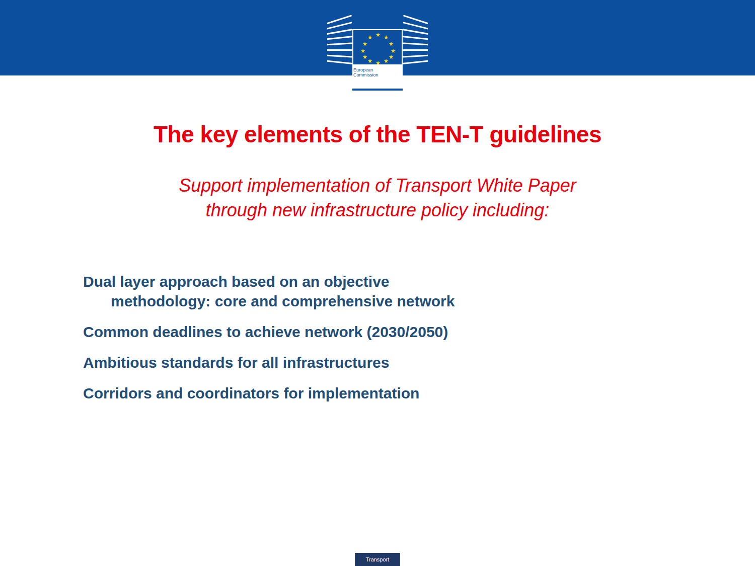★ ★ ★ ★ ★ ★ ★ ★ ★ ★ ★ ★
European
Commission
The key elements of the TEN-T guidelines
Support implementation of Transport White Paper
through new infrastructure policy including:
Dual layer approach based on an objectivemethodology: core and comprehensive network
Common deadlines to achieve network (2030/2050)
Ambitious standards for all infrastructures
Corridors and coordinators for implementation
Transport